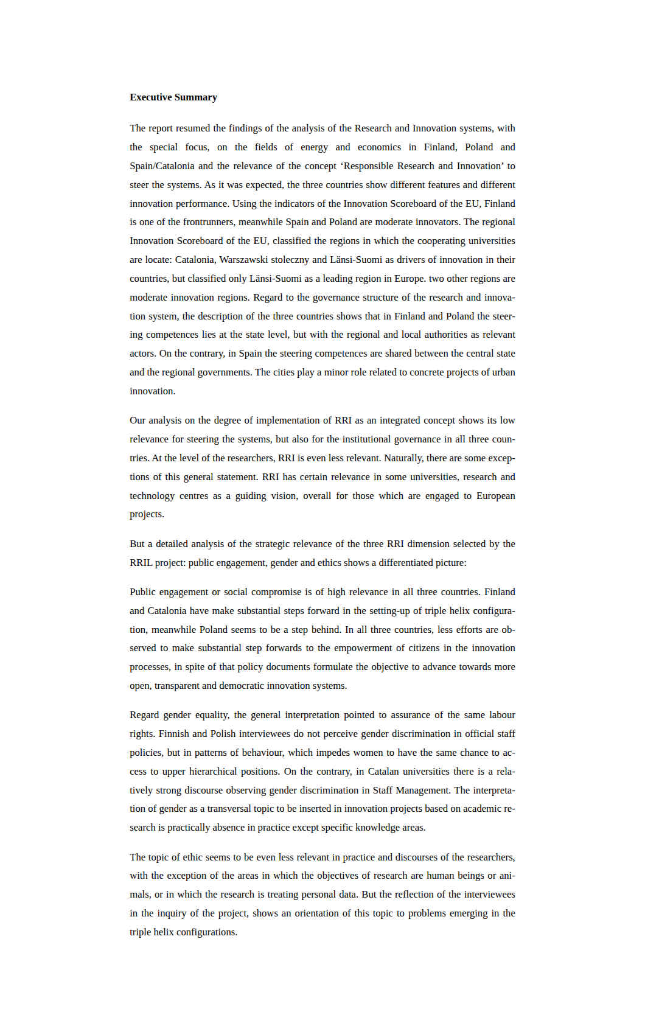Executive Summary
The report resumed the findings of the analysis of the Research and Innovation systems, with the special focus, on the fields of energy and economics in Finland, Poland and Spain/Catalonia and the relevance of the concept ‘Responsible Research and Innovation’ to steer the systems. As it was expected, the three countries show different features and different innovation performance. Using the indicators of the Innovation Scoreboard of the EU, Finland is one of the frontrunners, meanwhile Spain and Poland are moderate innovators. The regional Innovation Scoreboard of the EU, classified the regions in which the cooperating universities are locate: Catalonia, Warszawski stoleczny and Länsi-Suomi as drivers of innovation in their countries, but classified only Länsi-Suomi as a leading region in Europe. two other regions are moderate innovation regions. Regard to the governance structure of the research and innovation system, the description of the three countries shows that in Finland and Poland the steering competences lies at the state level, but with the regional and local authorities as relevant actors. On the contrary, in Spain the steering competences are shared between the central state and the regional governments. The cities play a minor role related to concrete projects of urban innovation.
Our analysis on the degree of implementation of RRI as an integrated concept shows its low relevance for steering the systems, but also for the institutional governance in all three countries. At the level of the researchers, RRI is even less relevant. Naturally, there are some exceptions of this general statement. RRI has certain relevance in some universities, research and technology centres as a guiding vision, overall for those which are engaged to European projects.
But a detailed analysis of the strategic relevance of the three RRI dimension selected by the RRIL project: public engagement, gender and ethics shows a differentiated picture:
Public engagement or social compromise is of high relevance in all three countries. Finland and Catalonia have make substantial steps forward in the setting-up of triple helix configuration, meanwhile Poland seems to be a step behind. In all three countries, less efforts are observed to make substantial step forwards to the empowerment of citizens in the innovation processes, in spite of that policy documents formulate the objective to advance towards more open, transparent and democratic innovation systems.
Regard gender equality, the general interpretation pointed to assurance of the same labour rights. Finnish and Polish interviewees do not perceive gender discrimination in official staff policies, but in patterns of behaviour, which impedes women to have the same chance to access to upper hierarchical positions. On the contrary, in Catalan universities there is a relatively strong discourse observing gender discrimination in Staff Management. The interpretation of gender as a transversal topic to be inserted in innovation projects based on academic research is practically absence in practice except specific knowledge areas.
The topic of ethic seems to be even less relevant in practice and discourses of the researchers, with the exception of the areas in which the objectives of research are human beings or animals, or in which the research is treating personal data. But the reflection of the interviewees in the inquiry of the project, shows an orientation of this topic to problems emerging in the triple helix configurations.